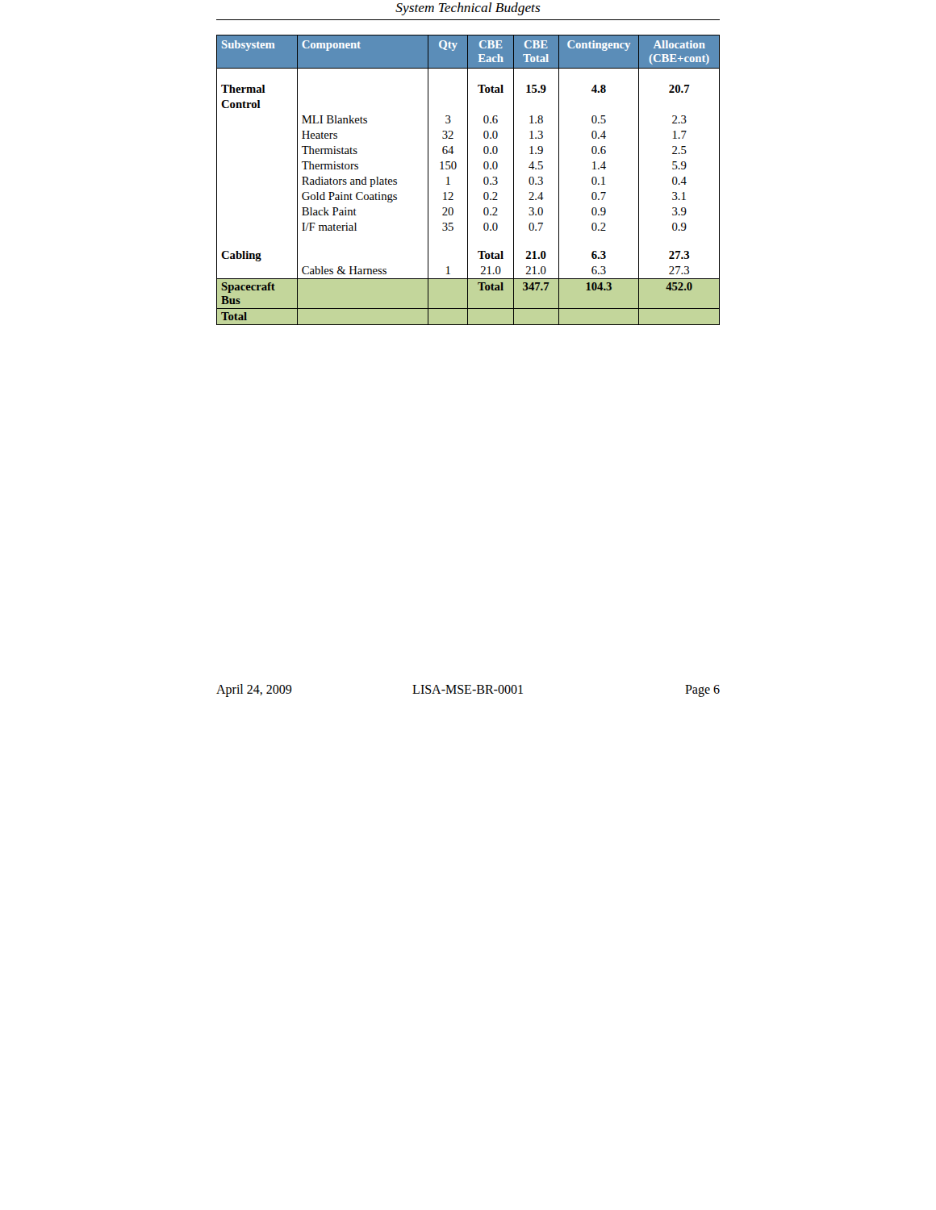System Technical Budgets
| Subsystem | Component | Qty | CBE Each | CBE Total | Contingency | Allocation (CBE+cont) |
| --- | --- | --- | --- | --- | --- | --- |
| Thermal | | | Total | 15.9 | 4.8 | 20.7 |
| Control | | | | | | |
| | MLI Blankets | 3 | 0.6 | 1.8 | 0.5 | 2.3 |
| | Heaters | 32 | 0.0 | 1.3 | 0.4 | 1.7 |
| | Thermistats | 64 | 0.0 | 1.9 | 0.6 | 2.5 |
| | Thermistors | 150 | 0.0 | 4.5 | 1.4 | 5.9 |
| | Radiators and plates | 1 | 0.3 | 0.3 | 0.1 | 0.4 |
| | Gold Paint Coatings | 12 | 0.2 | 2.4 | 0.7 | 3.1 |
| | Black Paint | 20 | 0.2 | 3.0 | 0.9 | 3.9 |
| | I/F material | 35 | 0.0 | 0.7 | 0.2 | 0.9 |
| Cabling | | | Total | 21.0 | 6.3 | 27.3 |
| | Cables & Harness | 1 | 21.0 | 21.0 | 6.3 | 27.3 |
| Spacecraft Bus | | | Total | 347.7 | 104.3 | 452.0 |
| Total | | | | | | |
April 24, 2009
LISA-MSE-BR-0001
Page 6